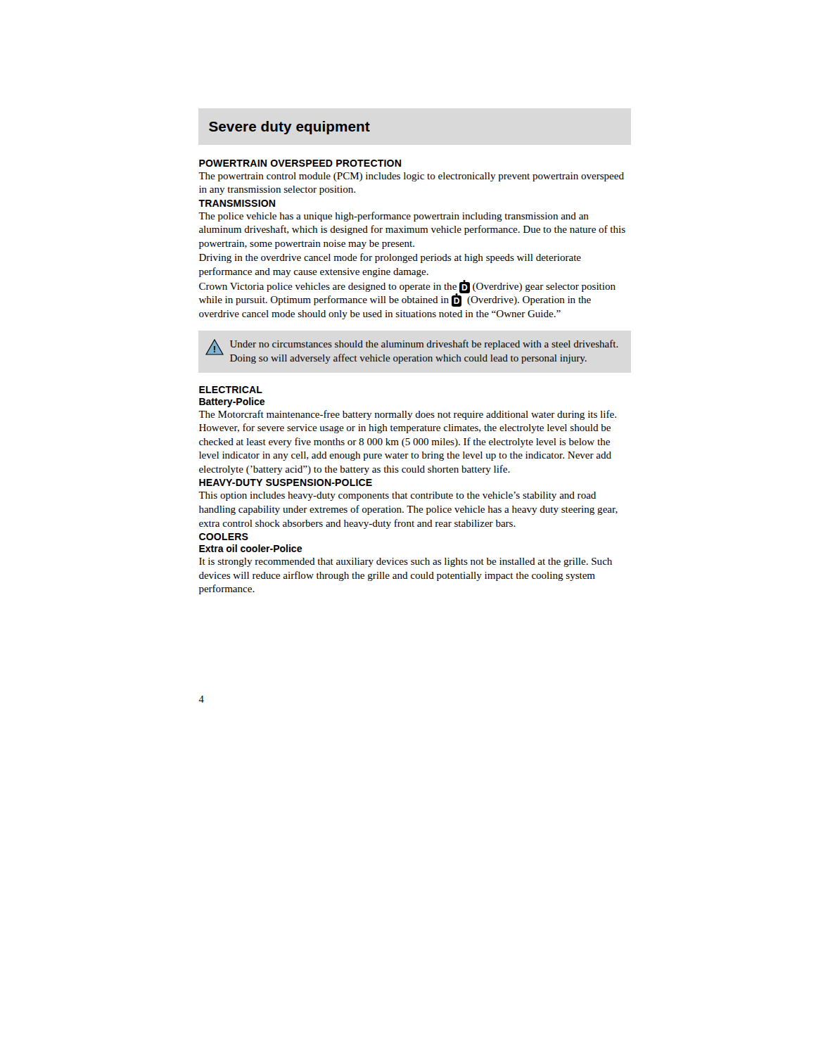Severe duty equipment
POWERTRAIN OVERSPEED PROTECTION
The powertrain control module (PCM) includes logic to electronically prevent powertrain overspeed in any transmission selector position.
TRANSMISSION
The police vehicle has a unique high-performance powertrain including transmission and an aluminum driveshaft, which is designed for maximum vehicle performance. Due to the nature of this powertrain, some powertrain noise may be present.
Driving in the overdrive cancel mode for prolonged periods at high speeds will deteriorate performance and may cause extensive engine damage.
Crown Victoria police vehicles are designed to operate in the D (Overdrive) gear selector position while in pursuit. Optimum performance will be obtained in D (Overdrive). Operation in the overdrive cancel mode should only be used in situations noted in the “Owner Guide.”
!
Under no circumstances should the aluminum driveshaft be replaced with a steel driveshaft. Doing so will adversely affect vehicle operation which could lead to personal injury.
ELECTRICAL
Battery-Police
The Motorcraft maintenance-free battery normally does not require additional water during its life. However, for severe service usage or in high temperature climates, the electrolyte level should be checked at least every five months or 8 000 km (5 000 miles). If the electrolyte level is below the level indicator in any cell, add enough pure water to bring the level up to the indicator. Never add electrolyte (’battery acid”) to the battery as this could shorten battery life.
HEAVY-DUTY SUSPENSION-POLICE
This option includes heavy-duty components that contribute to the vehicle’s stability and road handling capability under extremes of operation. The police vehicle has a heavy duty steering gear, extra control shock absorbers and heavy-duty front and rear stabilizer bars.
COOLERS
Extra oil cooler-Police
It is strongly recommended that auxiliary devices such as lights not be installed at the grille. Such devices will reduce airflow through the grille and could potentially impact the cooling system performance.
4